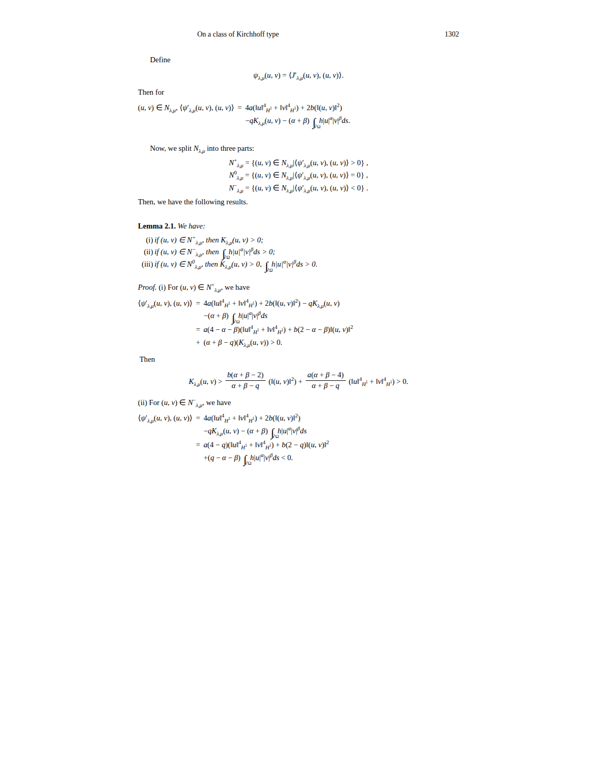On a class of Kirchhoff type 1302
Define
ψλ,μ(u, v) = ⟨J′λ,μ(u, v), (u, v)⟩.
Then for
(u, v) ∈ Nλ,μ, ⟨ψ′λ,μ(u, v), (u, v)⟩
=
4a(‖u‖4H1 + ‖v‖4H1) + 2b(‖(u, v)‖2)
−qKλ,μ(u, v) − (α + β) ∫∂Ω h|u|α|v|βds.
Now, we split Nλ,μ into three parts:
N+λ,μ = {(u, v) ∈ Nλ,μ|⟨ψ′λ,μ(u, v), (u, v)⟩ > 0} ,
N0λ,μ = {(u, v) ∈ Nλ,μ|⟨ψ′λ,μ(u, v), (u, v)⟩ = 0} ,
N−λ,μ = {(u, v) ∈ Nλ,μ|⟨ψ′λ,μ(u, v), (u, v)⟩ < 0} .
Then, we have the following results.
Lemma 2.1. We have:
(i) if (u, v) ∈ N+λ,μ, then Kλ,μ(u, v) > 0;
(ii) if (u, v) ∈ N−λ,μ, then ∫∂Ω h|u|α|v|βds > 0;
(iii) if (u, v) ∈ N0λ,μ, then Kλ,μ(u, v) > 0, ∫∂Ω h|u|α|v|βds > 0.
Proof. (i) For (u, v) ∈ N+λ,μ, we have
⟨ψ′λ,μ(u, v), (u, v)⟩
=
4a(‖u‖4H1 + ‖v‖4H1) + 2b(‖(u, v)‖2) − qKλ,μ(u, v)
−(α + β) ∫∂Ω h|u|α|v|βds
=
a(4 − α − β)(‖u‖4H1 + ‖v‖4H1) + b(2 − α − β)‖(u, v)‖2
+
(α + β − q)(Kλ,μ(u, v)) > 0.
Then
Kλ,μ(u, v) > b(α + β − 2) α + β − q (‖(u, v)‖2) + a(α + β − 4) α + β − q (‖u‖4H1 + ‖v‖4H1) > 0.
(ii) For (u, v) ∈ N−λ,μ, we have
⟨ψ′λ,μ(u, v), (u, v)⟩
=
4a(‖u‖4H1 + ‖v‖4H1) + 2b(‖(u, v)‖2)
−qKλ,μ(u, v) − (α + β) ∫∂Ω h|u|α|v|βds
=
a(4 − q)(‖u‖4H1 + ‖v‖4H1) + b(2 − q)‖(u, v)‖2
+(q − α − β) ∫∂Ω h|u|α|v|βds < 0.